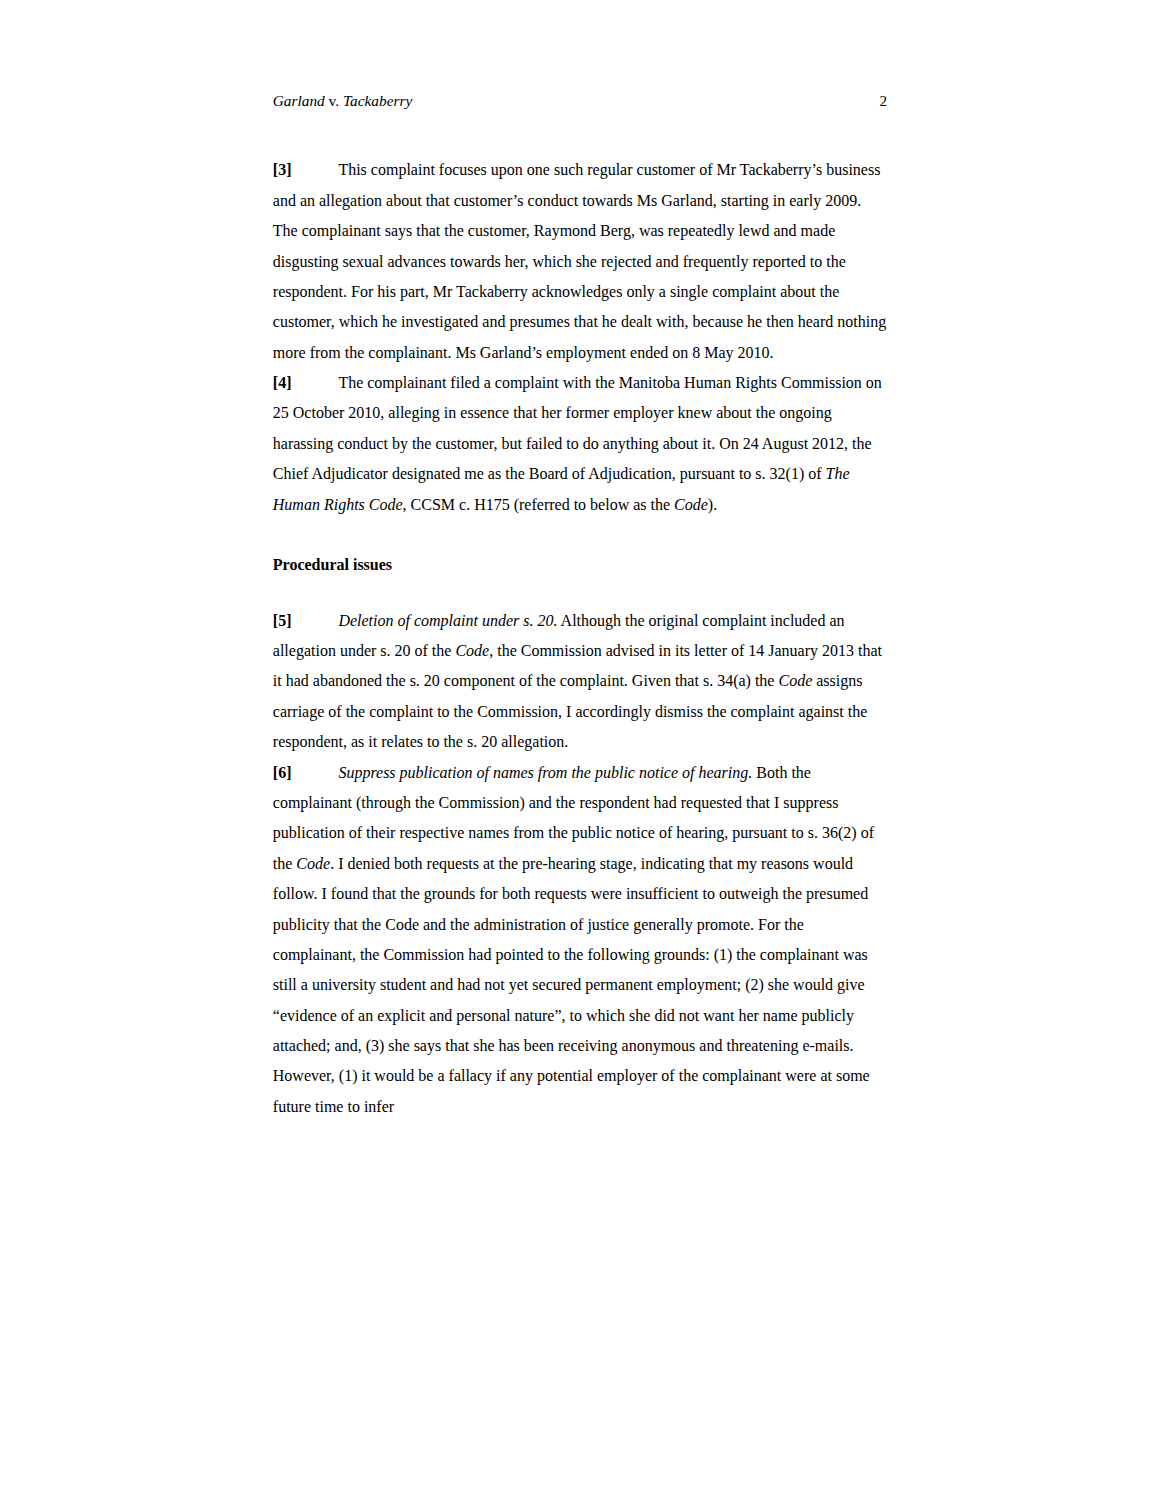Garland v. Tackaberry 2
[3] This complaint focuses upon one such regular customer of Mr Tackaberry’s business and an allegation about that customer’s conduct towards Ms Garland, starting in early 2009. The complainant says that the customer, Raymond Berg, was repeatedly lewd and made disgusting sexual advances towards her, which she rejected and frequently reported to the respondent. For his part, Mr Tackaberry acknowledges only a single complaint about the customer, which he investigated and presumes that he dealt with, because he then heard nothing more from the complainant. Ms Garland’s employment ended on 8 May 2010.
[4] The complainant filed a complaint with the Manitoba Human Rights Commission on 25 October 2010, alleging in essence that her former employer knew about the ongoing harassing conduct by the customer, but failed to do anything about it. On 24 August 2012, the Chief Adjudicator designated me as the Board of Adjudication, pursuant to s. 32(1) of The Human Rights Code, CCSM c. H175 (referred to below as the Code).
Procedural issues
[5] Deletion of complaint under s. 20. Although the original complaint included an allegation under s. 20 of the Code, the Commission advised in its letter of 14 January 2013 that it had abandoned the s. 20 component of the complaint. Given that s. 34(a) the Code assigns carriage of the complaint to the Commission, I accordingly dismiss the complaint against the respondent, as it relates to the s. 20 allegation.
[6] Suppress publication of names from the public notice of hearing. Both the complainant (through the Commission) and the respondent had requested that I suppress publication of their respective names from the public notice of hearing, pursuant to s. 36(2) of the Code. I denied both requests at the pre-hearing stage, indicating that my reasons would follow. I found that the grounds for both requests were insufficient to outweigh the presumed publicity that the Code and the administration of justice generally promote. For the complainant, the Commission had pointed to the following grounds: (1) the complainant was still a university student and had not yet secured permanent employment; (2) she would give “evidence of an explicit and personal nature”, to which she did not want her name publicly attached; and, (3) she says that she has been receiving anonymous and threatening e-mails. However, (1) it would be a fallacy if any potential employer of the complainant were at some future time to infer